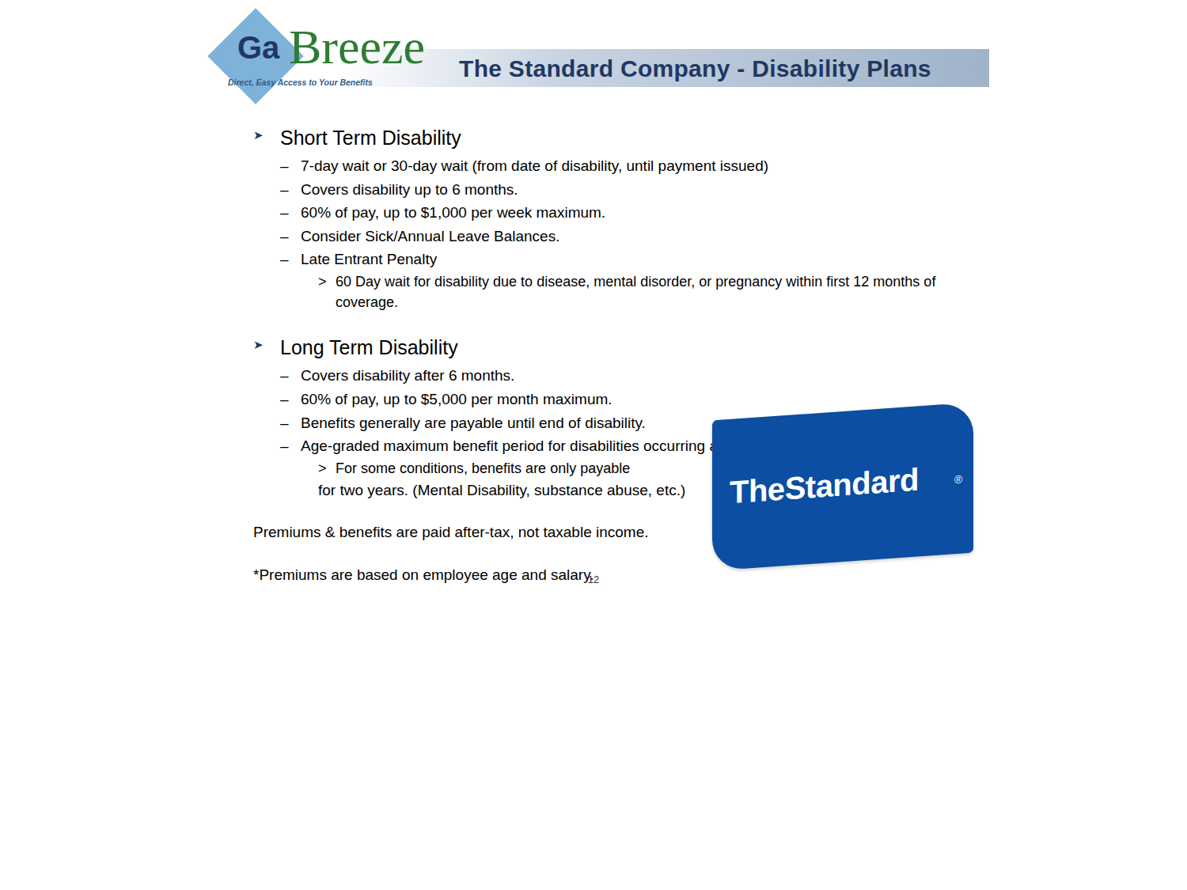Ga
Breeze
Direct, Easy Access to Your Benefits
The Standard Company - Disability Plans
Short Term Disability
7-day wait or 30-day wait (from date of disability, until payment issued)
Covers disability up to 6 months.
60% of pay, up to $1,000 per week maximum.
Consider Sick/Annual Leave Balances.
Late Entrant Penalty
60 Day wait for disability due to disease, mental disorder, or pregnancy within first 12 months of coverage.
Long Term Disability
Covers disability after 6 months.
60% of pay, up to $5,000 per month maximum.
Benefits generally are payable until end of disability.
Age-graded maximum benefit period for disabilities occurring after age 62.
For some conditions, benefits are only payable
for two years. (Mental Disability, substance abuse, etc.)
Premiums & benefits are paid after-tax, not taxable income.
*Premiums are based on employee age and salary.
The Standard
®
12